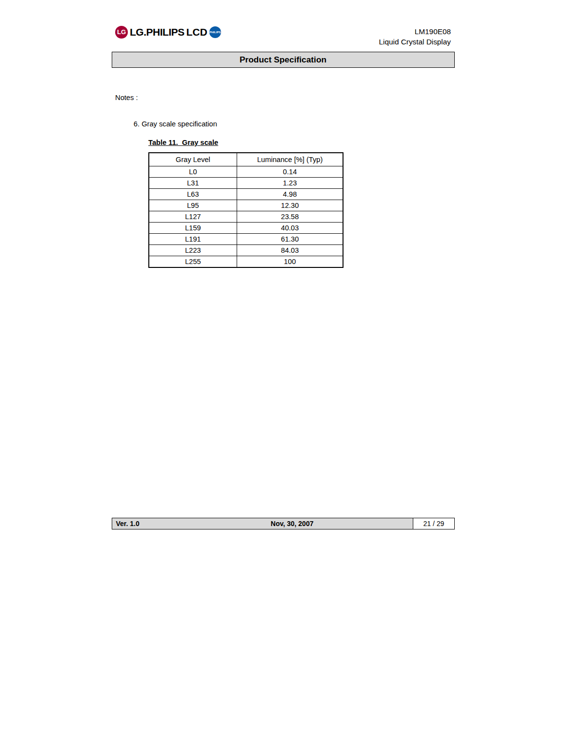LG
LG.PHILIPS LCD
PHILIPS
LM190E08
Liquid Crystal Display
Product Specification
Notes :
6. Gray scale specification
Table 11. Gray scale
| Gray Level | Luminance [%] (Typ) |
| --- | --- |
| L0 | 0.14 |
| L31 | 1.23 |
| L63 | 4.98 |
| L95 | 12.30 |
| L127 | 23.58 |
| L159 | 40.03 |
| L191 | 61.30 |
| L223 | 84.03 |
| L255 | 100 |
Ver. 1.0 Nov, 30, 2007
21 / 29